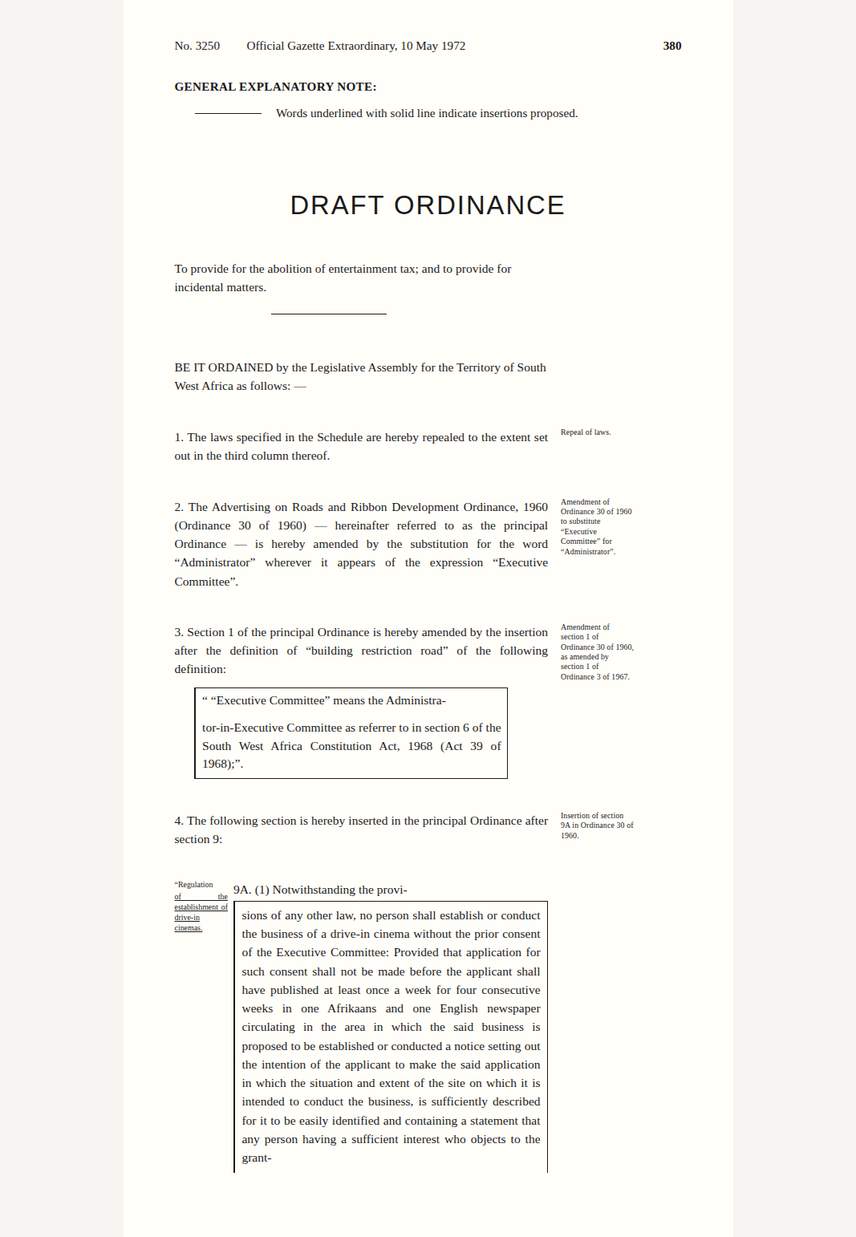No. 3250 Official Gazette Extraordinary, 10 May 1972 380
General Explanatory Note:
Words underlined with solid line indicate insertions proposed.
DRAFT ORDINANCE
To provide for the abolition of entertainment tax; and to provide for incidental matters.
BE IT ORDAINED by the Legislative Assembly for the Territory of South West Africa as follows: —
1. The laws specified in the Schedule are hereby repealed to the extent set out in the third column thereof.
Repeal of laws.
2. The Advertising on Roads and Ribbon Development Ordinance, 1960 (Ordinance 30 of 1960) — hereinafter referred to as the principal Ordinance — is hereby amended by the substitution for the word “Administrator” wherever it appears of the expression “Executive Committee”.
Amendment of Ordinance 30 of 1960 to substitute “Executive Committee” for “Administrator”.
3. Section 1 of the principal Ordinance is hereby amended by the insertion after the definition of “building restriction road” of the following definition: “ “Executive Committee” means the Administra- tor-in-Executive Committee as referrer to in section 6 of the South West Africa Constitution Act, 1968 (Act 39 of 1968);”.
Amendment of section 1 of Ordinance 30 of 1960, as amended by section 1 of Ordinance 3 of 1967.
4. The following section is hereby inserted in the principal Ordinance after section 9:
Insertion of section 9A in Ordinance 30 of 1960.
“Regulation of the establishment of drive-in cinemas.
9A. (1) Notwithstanding the provi-
sions of any other law, no person shall establish or conduct the business of a drive-in cinema without the prior consent of the Executive Committee: Provided that application for such consent shall not be made before the applicant shall have published at least once a week for four consecutive weeks in one Afrikaans and one English newspaper circulating in the area in which the said business is proposed to be established or conducted a notice setting out the intention of the applicant to make the said application in which the situation and extent of the site on which it is intended to conduct the business, is sufficiently described for it to be easily identified and containing a statement that any person having a sufficient interest who objects to the grant-